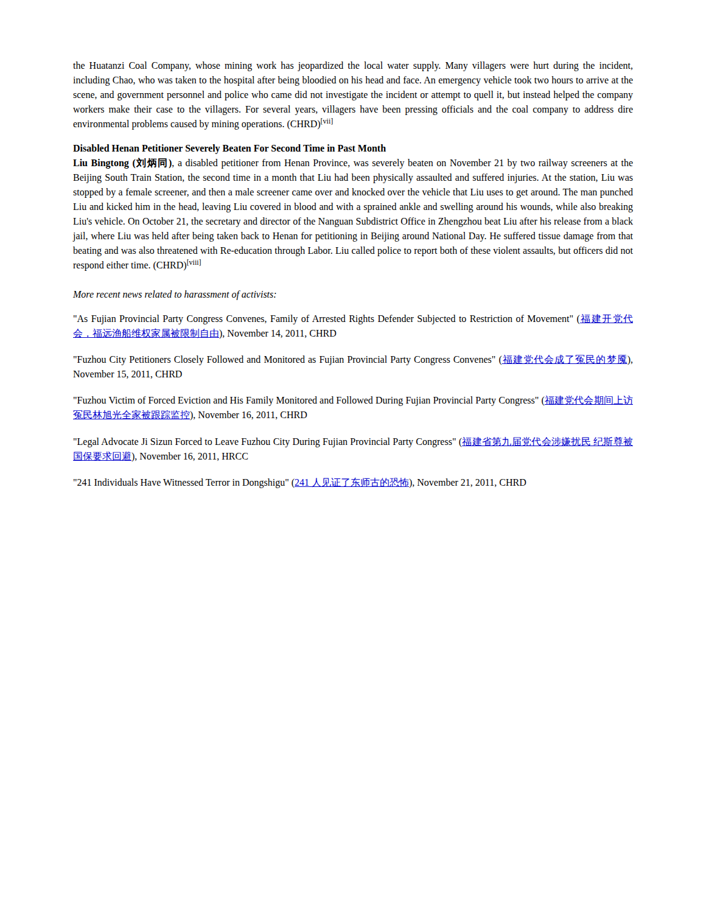the Huatanzi Coal Company, whose mining work has jeopardized the local water supply. Many villagers were hurt during the incident, including Chao, who was taken to the hospital after being bloodied on his head and face. An emergency vehicle took two hours to arrive at the scene, and government personnel and police who came did not investigate the incident or attempt to quell it, but instead helped the company workers make their case to the villagers. For several years, villagers have been pressing officials and the coal company to address dire environmental problems caused by mining operations. (CHRD)[vii]
Disabled Henan Petitioner Severely Beaten For Second Time in Past Month
Liu Bingtong (刘炳同), a disabled petitioner from Henan Province, was severely beaten on November 21 by two railway screeners at the Beijing South Train Station, the second time in a month that Liu had been physically assaulted and suffered injuries. At the station, Liu was stopped by a female screener, and then a male screener came over and knocked over the vehicle that Liu uses to get around. The man punched Liu and kicked him in the head, leaving Liu covered in blood and with a sprained ankle and swelling around his wounds, while also breaking Liu's vehicle. On October 21, the secretary and director of the Nanguan Subdistrict Office in Zhengzhou beat Liu after his release from a black jail, where Liu was held after being taken back to Henan for petitioning in Beijing around National Day. He suffered tissue damage from that beating and was also threatened with Re-education through Labor. Liu called police to report both of these violent assaults, but officers did not respond either time. (CHRD)[viii]
More recent news related to harassment of activists:
"As Fujian Provincial Party Congress Convenes, Family of Arrested Rights Defender Subjected to Restriction of Movement" (福建开党代会，福远渔船维权家属被限制自由), November 14, 2011, CHRD
"Fuzhou City Petitioners Closely Followed and Monitored as Fujian Provincial Party Congress Convenes" (福建党代会成了冤民的梦魇), November 15, 2011, CHRD
"Fuzhou Victim of Forced Eviction and His Family Monitored and Followed During Fujian Provincial Party Congress" (福建党代会期间上访冤民林旭光全家被跟踪监控), November 16, 2011, CHRD
"Legal Advocate Ji Sizun Forced to Leave Fuzhou City During Fujian Provincial Party Congress" (福建省第九届党代会涉嫌扰民 纪斯尊被国保要求回避), November 16, 2011, HRCC
"241 Individuals Have Witnessed Terror in Dongshigu" (241 人见证了东师古的恐怖), November 21, 2011, CHRD